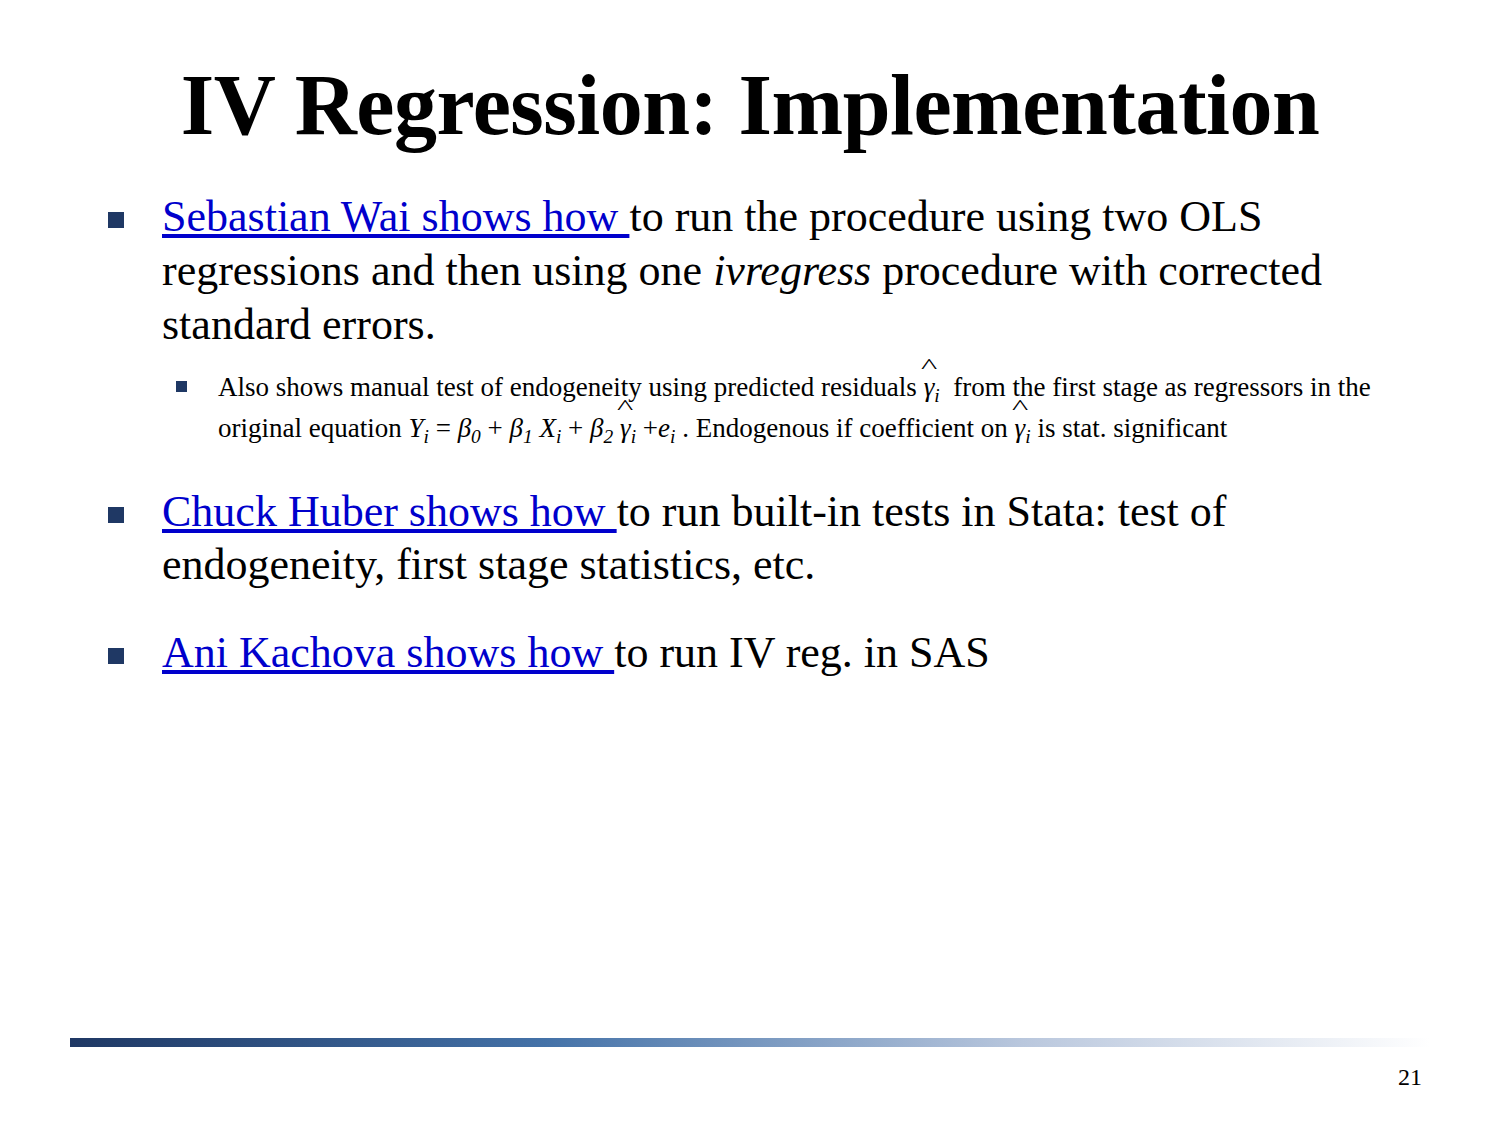IV Regression: Implementation
Sebastian Wai shows how to run the procedure using two OLS regressions and then using one ivregress procedure with corrected standard errors.
Also shows manual test of endogeneity using predicted residuals γi from the first stage as regressors in the original equation Yi = β 0 + β 1 Xi + β 2 γi +ei . Endogenous if coefficient on γi is stat. significant
Chuck Huber shows how to run built-in tests in Stata: test of endogeneity, first stage statistics, etc.
Ani Kachova shows how to run IV reg. in SAS
21